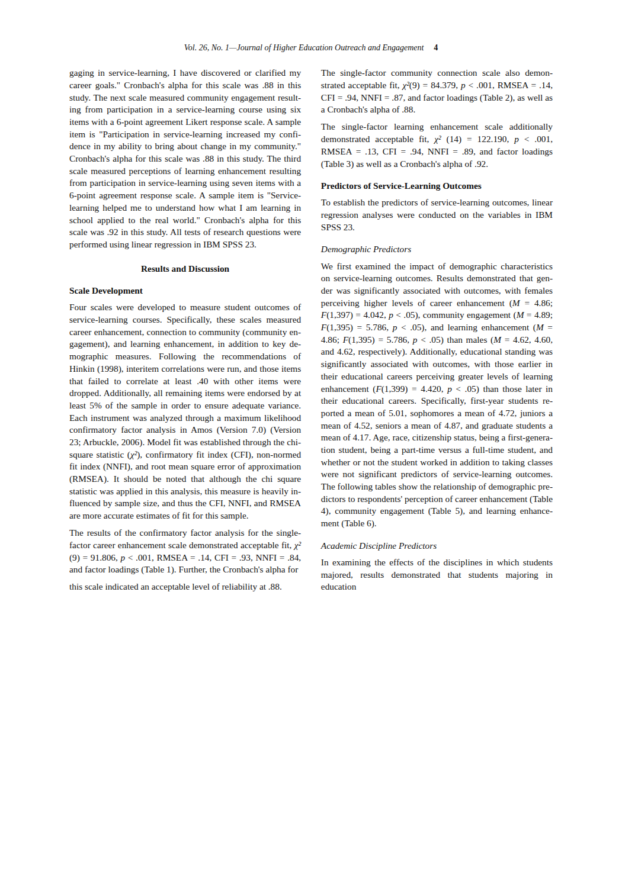Vol. 26, No. 1—Journal of Higher Education Outreach and Engagement4
gaging in service-learning, I have discovered or clarified my career goals." Cronbach's alpha for this scale was .88 in this study. The next scale measured community engagement resulting from participation in a service-learning course using six items with a 6-point agreement Likert response scale. A sample item is "Participation in service-learning increased my confidence in my ability to bring about change in my community." Cronbach's alpha for this scale was .88 in this study. The third scale measured perceptions of learning enhancement resulting from participation in service-learning using seven items with a 6-point agreement response scale. A sample item is "Service-learning helped me to understand how what I am learning in school applied to the real world." Cronbach's alpha for this scale was .92 in this study. All tests of research questions were performed using linear regression in IBM SPSS 23.
Results and Discussion
Scale Development
Four scales were developed to measure student outcomes of service-learning courses. Specifically, these scales measured career enhancement, connection to community (community engagement), and learning enhancement, in addition to key demographic measures. Following the recommendations of Hinkin (1998), interitem correlations were run, and those items that failed to correlate at least .40 with other items were dropped. Additionally, all remaining items were endorsed by at least 5% of the sample in order to ensure adequate variance. Each instrument was analyzed through a maximum likelihood confirmatory factor analysis in Amos (Version 7.0) (Version 23; Arbuckle, 2006). Model fit was established through the chi-square statistic (χ²), confirmatory fit index (CFI), non-normed fit index (NNFI), and root mean square error of approximation (RMSEA). It should be noted that although the chi square statistic was applied in this analysis, this measure is heavily influenced by sample size, and thus the CFI, NNFI, and RMSEA are more accurate estimates of fit for this sample.
The results of the confirmatory factor analysis for the single-factor career enhancement scale demonstrated acceptable fit, χ² (9) = 91.806, p < .001, RMSEA = .14, CFI = .93, NNFI = .84, and factor loadings (Table 1). Further, the Cronbach's alpha for
this scale indicated an acceptable level of reliability at .88.
The single-factor community connection scale also demonstrated acceptable fit, χ²(9) = 84.379, p < .001, RMSEA = .14, CFI = .94, NNFI = .87, and factor loadings (Table 2), as well as a Cronbach's alpha of .88.
The single-factor learning enhancement scale additionally demonstrated acceptable fit, χ² (14) = 122.190, p < .001, RMSEA = .13, CFI = .94, NNFI = .89, and factor loadings (Table 3) as well as a Cronbach's alpha of .92.
Predictors of Service-Learning Outcomes
To establish the predictors of service-learning outcomes, linear regression analyses were conducted on the variables in IBM SPSS 23.
Demographic Predictors
We first examined the impact of demographic characteristics on service-learning outcomes. Results demonstrated that gender was significantly associated with outcomes, with females perceiving higher levels of career enhancement (M = 4.86; F(1,397) = 4.042, p < .05), community engagement (M = 4.89; F(1,395) = 5.786, p < .05), and learning enhancement (M = 4.86; F(1,395) = 5.786, p < .05) than males (M = 4.62, 4.60, and 4.62, respectively). Additionally, educational standing was significantly associated with outcomes, with those earlier in their educational careers perceiving greater levels of learning enhancement (F(1,399) = 4.420, p < .05) than those later in their educational careers. Specifically, first-year students reported a mean of 5.01, sophomores a mean of 4.72, juniors a mean of 4.52, seniors a mean of 4.87, and graduate students a mean of 4.17. Age, race, citizenship status, being a first-generation student, being a part-time versus a full-time student, and whether or not the student worked in addition to taking classes were not significant predictors of service-learning outcomes. The following tables show the relationship of demographic predictors to respondents' perception of career enhancement (Table 4), community engagement (Table 5), and learning enhancement (Table 6).
Academic Discipline Predictors
In examining the effects of the disciplines in which students majored, results demonstrated that students majoring in education